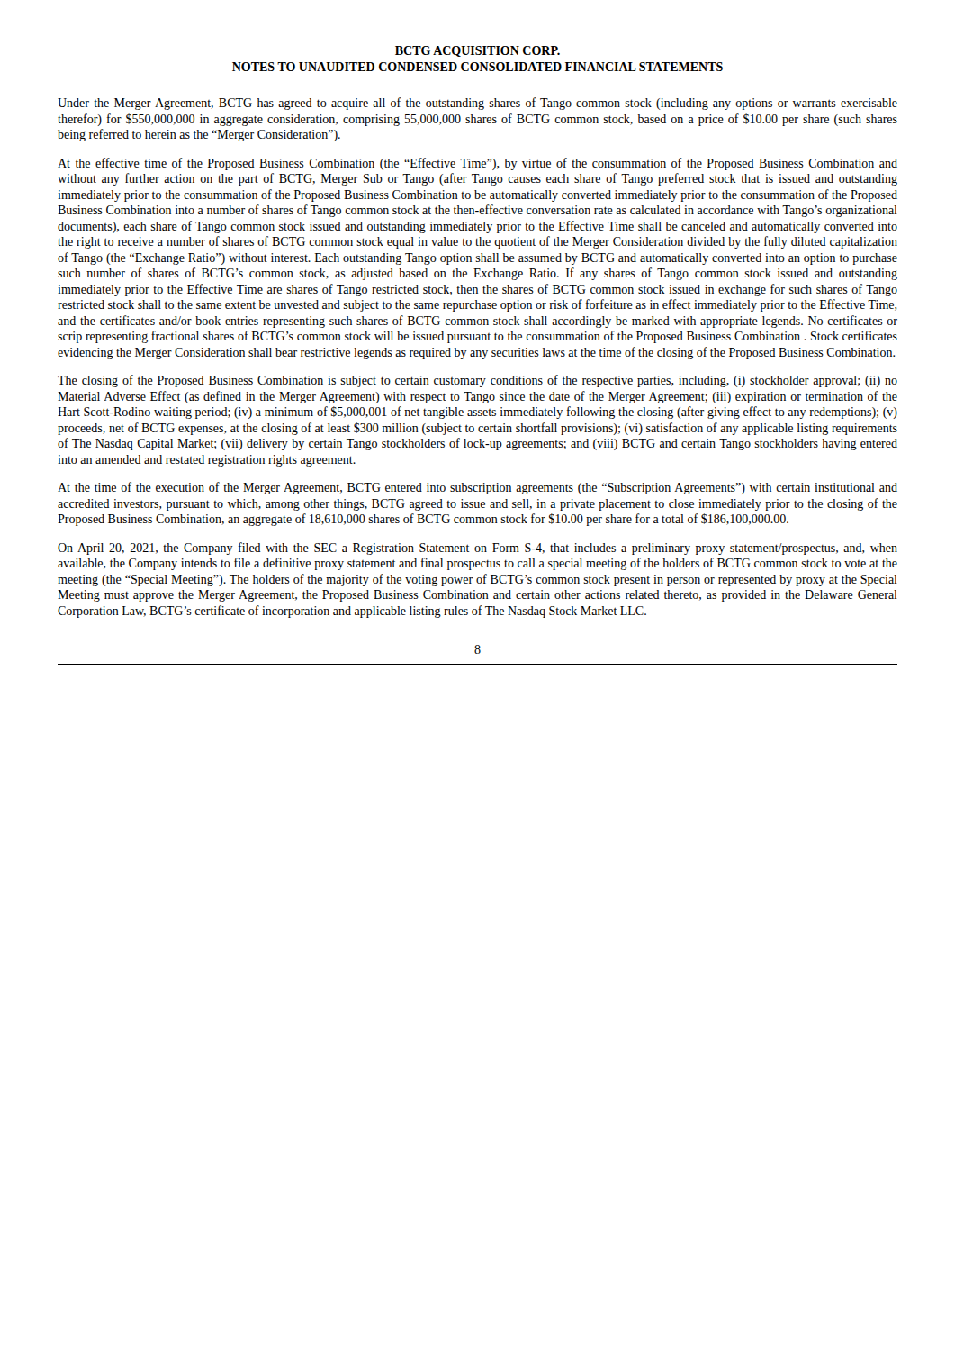BCTG ACQUISITION CORP.
NOTES TO UNAUDITED CONDENSED CONSOLIDATED FINANCIAL STATEMENTS
Under the Merger Agreement, BCTG has agreed to acquire all of the outstanding shares of Tango common stock (including any options or warrants exercisable therefor) for $550,000,000 in aggregate consideration, comprising 55,000,000 shares of BCTG common stock, based on a price of $10.00 per share (such shares being referred to herein as the “Merger Consideration”).
At the effective time of the Proposed Business Combination (the “Effective Time”), by virtue of the consummation of the Proposed Business Combination and without any further action on the part of BCTG, Merger Sub or Tango (after Tango causes each share of Tango preferred stock that is issued and outstanding immediately prior to the consummation of the Proposed Business Combination to be automatically converted immediately prior to the consummation of the Proposed Business Combination into a number of shares of Tango common stock at the then-effective conversation rate as calculated in accordance with Tango’s organizational documents), each share of Tango common stock issued and outstanding immediately prior to the Effective Time shall be canceled and automatically converted into the right to receive a number of shares of BCTG common stock equal in value to the quotient of the Merger Consideration divided by the fully diluted capitalization of Tango (the “Exchange Ratio”) without interest. Each outstanding Tango option shall be assumed by BCTG and automatically converted into an option to purchase such number of shares of BCTG’s common stock, as adjusted based on the Exchange Ratio. If any shares of Tango common stock issued and outstanding immediately prior to the Effective Time are shares of Tango restricted stock, then the shares of BCTG common stock issued in exchange for such shares of Tango restricted stock shall to the same extent be unvested and subject to the same repurchase option or risk of forfeiture as in effect immediately prior to the Effective Time, and the certificates and/or book entries representing such shares of BCTG common stock shall accordingly be marked with appropriate legends. No certificates or scrip representing fractional shares of BCTG’s common stock will be issued pursuant to the consummation of the Proposed Business Combination . Stock certificates evidencing the Merger Consideration shall bear restrictive legends as required by any securities laws at the time of the closing of the Proposed Business Combination.
The closing of the Proposed Business Combination is subject to certain customary conditions of the respective parties, including, (i) stockholder approval; (ii) no Material Adverse Effect (as defined in the Merger Agreement) with respect to Tango since the date of the Merger Agreement; (iii) expiration or termination of the Hart Scott-Rodino waiting period; (iv) a minimum of $5,000,001 of net tangible assets immediately following the closing (after giving effect to any redemptions); (v) proceeds, net of BCTG expenses, at the closing of at least $300 million (subject to certain shortfall provisions); (vi) satisfaction of any applicable listing requirements of The Nasdaq Capital Market; (vii) delivery by certain Tango stockholders of lock-up agreements; and (viii) BCTG and certain Tango stockholders having entered into an amended and restated registration rights agreement.
At the time of the execution of the Merger Agreement, BCTG entered into subscription agreements (the “Subscription Agreements”) with certain institutional and accredited investors, pursuant to which, among other things, BCTG agreed to issue and sell, in a private placement to close immediately prior to the closing of the Proposed Business Combination, an aggregate of 18,610,000 shares of BCTG common stock for $10.00 per share for a total of $186,100,000.00.
On April 20, 2021, the Company filed with the SEC a Registration Statement on Form S-4, that includes a preliminary proxy statement/prospectus, and, when available, the Company intends to file a definitive proxy statement and final prospectus to call a special meeting of the holders of BCTG common stock to vote at the meeting (the “Special Meeting”). The holders of the majority of the voting power of BCTG’s common stock present in person or represented by proxy at the Special Meeting must approve the Merger Agreement, the Proposed Business Combination and certain other actions related thereto, as provided in the Delaware General Corporation Law, BCTG’s certificate of incorporation and applicable listing rules of The Nasdaq Stock Market LLC.
8